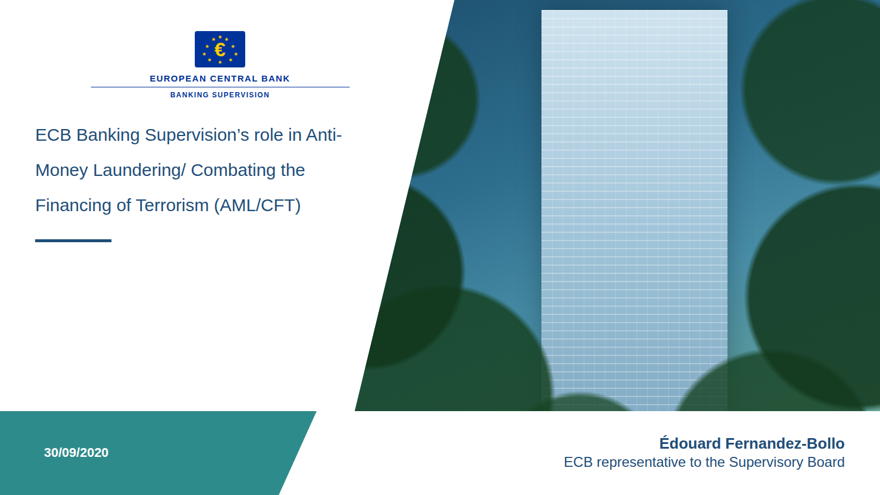★ ★ ★ ★ ★ ★ ★ ★ ★ ★
€
EUROPEAN CENTRAL BANK
BANKING SUPERVISION
ECB Banking Supervision’s role in Anti-Money Laundering/ Combating the Financing of Terrorism (AML/CFT)
30/09/2020
Édouard Fernandez-Bollo
ECB representative to the Supervisory Board